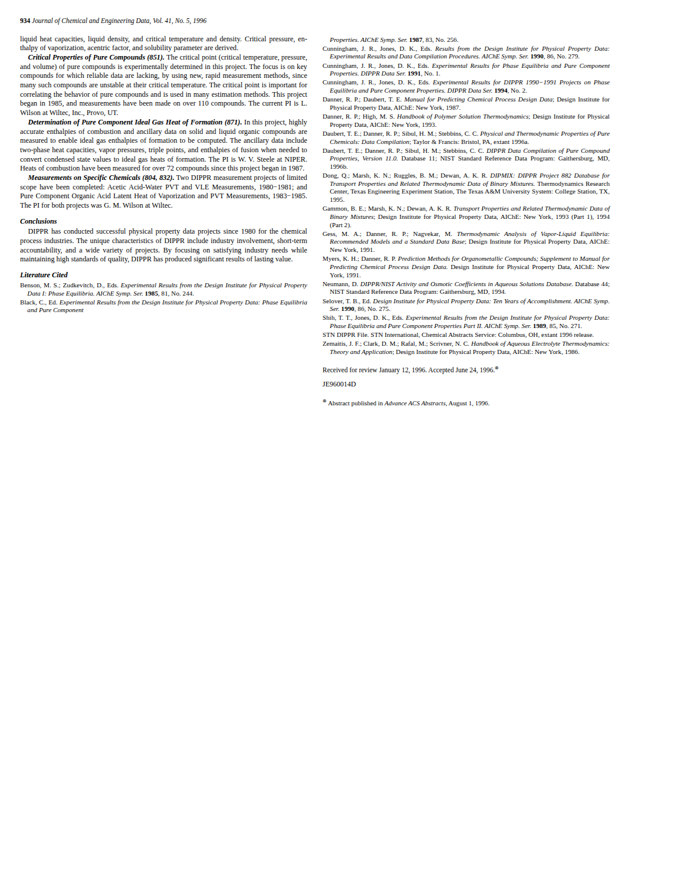934 Journal of Chemical and Engineering Data, Vol. 41, No. 5, 1996
liquid heat capacities, liquid density, and critical temperature and density. Critical pressure, enthalpy of vaporization, acentric factor, and solubility parameter are derived.
Critical Properties of Pure Compounds (851). The critical point (critical temperature, pressure, and volume) of pure compounds is experimentally determined in this project. The focus is on key compounds for which reliable data are lacking, by using new, rapid measurement methods, since many such compounds are unstable at their critical temperature. The critical point is important for correlating the behavior of pure compounds and is used in many estimation methods. This project began in 1985, and measurements have been made on over 110 compounds. The current PI is L. Wilson at Wiltec, Inc., Provo, UT.
Determination of Pure Component Ideal Gas Heat of Formation (871). In this project, highly accurate enthalpies of combustion and ancillary data on solid and liquid organic compounds are measured to enable ideal gas enthalpies of formation to be computed. The ancillary data include two-phase heat capacities, vapor pressures, triple points, and enthalpies of fusion when needed to convert condensed state values to ideal gas heats of formation. The PI is W. V. Steele at NIPER. Heats of combustion have been measured for over 72 compounds since this project began in 1987.
Measurements on Specific Chemicals (804, 832). Two DIPPR measurement projects of limited scope have been completed: Acetic Acid-Water PVT and VLE Measurements, 1980−1981; and Pure Component Organic Acid Latent Heat of Vaporization and PVT Measurements, 1983−1985. The PI for both projects was G. M. Wilson at Wiltec.
Conclusions
DIPPR has conducted successful physical property data projects since 1980 for the chemical process industries. The unique characteristics of DIPPR include industry involvement, short-term accountability, and a wide variety of projects. By focusing on satisfying industry needs while maintaining high standards of quality, DIPPR has produced significant results of lasting value.
Literature Cited
Benson, M. S.; Zudkevitch, D., Eds. Experimental Results from the Design Institute for Physical Property Data I: Phase Equilibria. AIChE Symp. Ser. 1985, 81, No. 244.
Black, C., Ed. Experimental Results from the Design Institute for Physical Property Data: Phase Equilibria and Pure Component
Properties. AIChE Symp. Ser. 1987, 83, No. 256.
Cunningham, J. R., Jones, D. K., Eds. Results from the Design Institute for Physical Property Data: Experimental Results and Data Compilation Procedures. AIChE Symp. Ser. 1990, 86, No. 279.
Cunningham, J. R., Jones, D. K., Eds. Experimental Results for Phase Equilibria and Pure Component Properties. DIPPR Data Ser. 1991, No. 1.
Cunningham, J. R., Jones, D. K., Eds. Experimental Results for DIPPR 1990−1991 Projects on Phase Equilibria and Pure Component Properties. DIPPR Data Ser. 1994, No. 2.
Danner, R. P.; Daubert, T. E. Manual for Predicting Chemical Process Design Data; Design Institute for Physical Property Data, AIChE: New York, 1987.
Danner, R. P.; High, M. S. Handbook of Polymer Solution Thermodynamics; Design Institute for Physical Property Data, AIChE: New York, 1993.
Daubert, T. E.; Danner, R. P.; Sibul, H. M.; Stebbins, C. C. Physical and Thermodynamic Properties of Pure Chemicals: Data Compilation; Taylor & Francis: Bristol, PA, extant 1996a.
Daubert, T. E.; Danner, R. P.; Sibul, H. M.; Stebbins, C. C. DIPPR Data Compilation of Pure Compound Properties, Version 11.0. Database 11; NIST Standard Reference Data Program: Gaithersburg, MD, 1996b.
Dong, Q.; Marsh, K. N.; Ruggles, B. M.; Dewan, A. K. R. DIPMIX: DIPPR Project 882 Database for Transport Properties and Related Thermodynamic Data of Binary Mixtures. Thermodynamics Research Center, Texas Engineering Experiment Station, The Texas A&M University System: College Station, TX, 1995.
Gammon, B. E.; Marsh, K. N.; Dewan, A. K. R. Transport Properties and Related Thermodynamic Data of Binary Mixtures; Design Institute for Physical Property Data, AIChE: New York, 1993 (Part 1), 1994 (Part 2).
Gess, M. A.; Danner, R. P.; Nagvekar, M. Thermodynamic Analysis of Vapor-Liquid Equilibria: Recommended Models and a Standard Data Base; Design Institute for Physical Property Data, AIChE: New York, 1991.
Myers, K. H.; Danner, R. P. Prediction Methods for Organometallic Compounds; Supplement to Manual for Predicting Chemical Process Design Data. Design Institute for Physical Property Data, AIChE: New York, 1991.
Neumann, D. DIPPR/NIST Activity and Osmotic Coefficients in Aqueous Solutions Database. Database 44; NIST Standard Reference Data Program: Gaithersburg, MD, 1994.
Selover, T. B., Ed. Design Institute for Physical Property Data: Ten Years of Accomplishment. AIChE Symp. Ser. 1990, 86, No. 275.
Shih, T. T., Jones, D. K., Eds. Experimental Results from the Design Institute for Physical Property Data: Phase Equilibria and Pure Component Properties Part II. AIChE Symp. Ser. 1989, 85, No. 271.
STN DIPPR File. STN International, Chemical Abstracts Service: Columbus, OH, extant 1996 release.
Zemaitis, J. F.; Clark, D. M.; Rafal, M.; Scrivner, N. C. Handbook of Aqueous Electrolyte Thermodynamics: Theory and Application; Design Institute for Physical Property Data, AIChE: New York, 1986.
Received for review January 12, 1996. Accepted June 24, 1996.⊗
JE960014D
⊗ Abstract published in Advance ACS Abstracts, August 1, 1996.